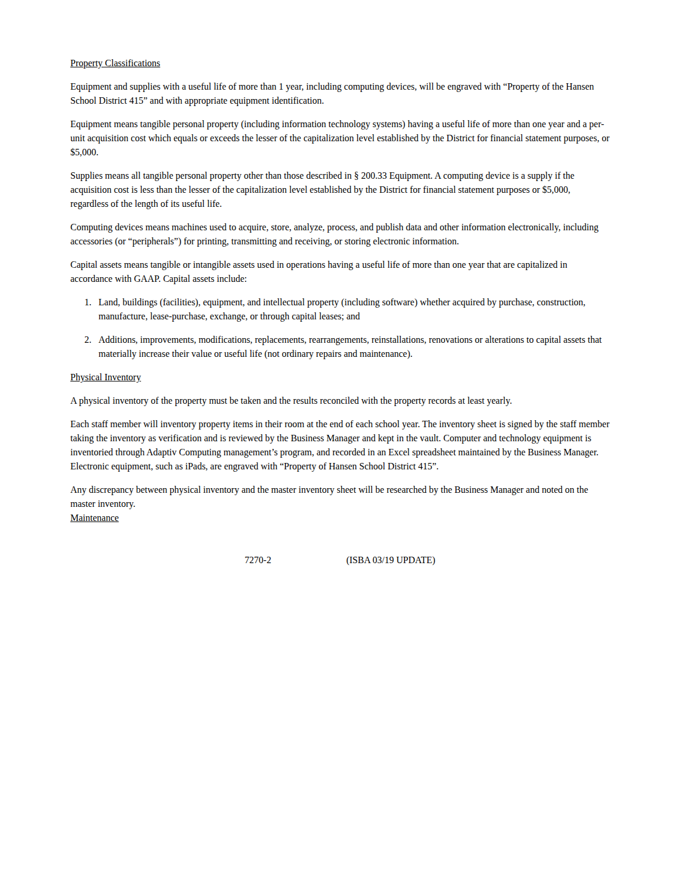Property Classifications
Equipment and supplies with a useful life of more than 1 year, including computing devices, will be engraved with “Property of the Hansen School District 415” and with appropriate equipment identification.
Equipment means tangible personal property (including information technology systems) having a useful life of more than one year and a per-unit acquisition cost which equals or exceeds the lesser of the capitalization level established by the District for financial statement purposes, or $5,000.
Supplies means all tangible personal property other than those described in § 200.33 Equipment. A computing device is a supply if the acquisition cost is less than the lesser of the capitalization level established by the District for financial statement purposes or $5,000, regardless of the length of its useful life.
Computing devices means machines used to acquire, store, analyze, process, and publish data and other information electronically, including accessories (or “peripherals”) for printing, transmitting and receiving, or storing electronic information.
Capital assets means tangible or intangible assets used in operations having a useful life of more than one year that are capitalized in accordance with GAAP. Capital assets include:
Land, buildings (facilities), equipment, and intellectual property (including software) whether acquired by purchase, construction, manufacture, lease-purchase, exchange, or through capital leases; and
Additions, improvements, modifications, replacements, rearrangements, reinstallations, renovations or alterations to capital assets that materially increase their value or useful life (not ordinary repairs and maintenance).
Physical Inventory
A physical inventory of the property must be taken and the results reconciled with the property records at least yearly.
Each staff member will inventory property items in their room at the end of each school year. The inventory sheet is signed by the staff member taking the inventory as verification and is reviewed by the Business Manager and kept in the vault. Computer and technology equipment is inventoried through Adaptiv Computing management’s program, and recorded in an Excel spreadsheet maintained by the Business Manager. Electronic equipment, such as iPads, are engraved with “Property of Hansen School District 415”.
Any discrepancy between physical inventory and the master inventory sheet will be researched by the Business Manager and noted on the master inventory.
Maintenance
7270-2 (ISBA 03/19 UPDATE)